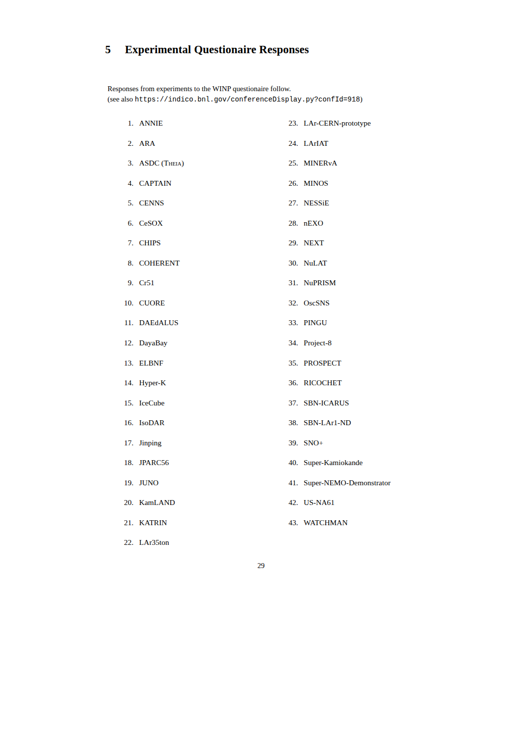5 Experimental Questionaire Responses
Responses from experiments to the WINP questionaire follow.
(see also https://indico.bnl.gov/conferenceDisplay.py?confId=918)
1. ANNIE
2. ARA
3. ASDC (Theia)
4. CAPTAIN
5. CENNS
6. CeSOX
7. CHIPS
8. COHERENT
9. Cr51
10. CUORE
11. DAEdALUS
12. DayaBay
13. ELBNF
14. Hyper-K
15. IceCube
16. IsoDAR
17. Jinping
18. JPARC56
19. JUNO
20. KamLAND
21. KATRIN
22. LAr35ton
23. LAr-CERN-prototype
24. LArIAT
25. MINERνA
26. MINOS
27. NESSiE
28. nEXO
29. NEXT
30. NuLAT
31. NuPRISM
32. OscSNS
33. PINGU
34. Project-8
35. PROSPECT
36. RICOCHET
37. SBN-ICARUS
38. SBN-LAr1-ND
39. SNO+
40. Super-Kamiokande
41. Super-NEMO-Demonstrator
42. US-NA61
43. WATCHMAN
29